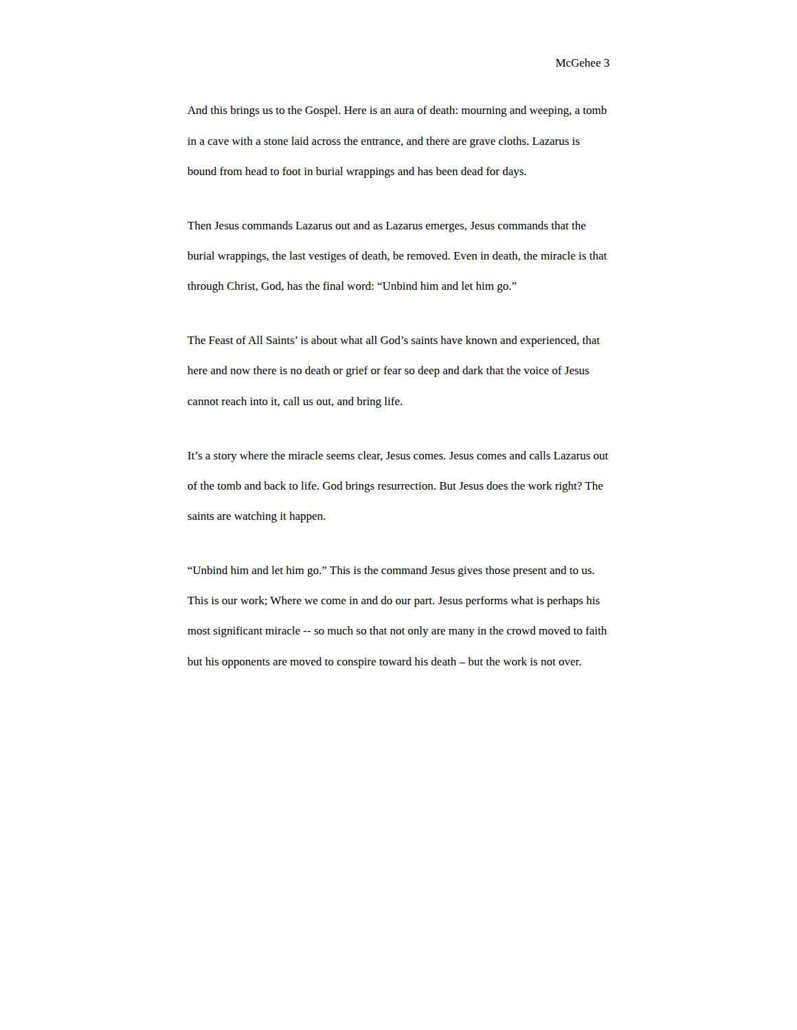McGehee 3
And this brings us to the Gospel. Here is an aura of death: mourning and weeping, a tomb in a cave with a stone laid across the entrance, and there are grave cloths. Lazarus is bound from head to foot in burial wrappings and has been dead for days.
Then Jesus commands Lazarus out and as Lazarus emerges, Jesus commands that the burial wrappings, the last vestiges of death, be removed. Even in death, the miracle is that through Christ, God, has the final word: “Unbind him and let him go.”
The Feast of All Saints’ is about what all God’s saints have known and experienced, that here and now there is no death or grief or fear so deep and dark that the voice of Jesus cannot reach into it, call us out, and bring life.
It’s a story where the miracle seems clear, Jesus comes. Jesus comes and calls Lazarus out of the tomb and back to life. God brings resurrection. But Jesus does the work right? The saints are watching it happen.
“Unbind him and let him go.” This is the command Jesus gives those present and to us. This is our work; Where we come in and do our part. Jesus performs what is perhaps his most significant miracle -- so much so that not only are many in the crowd moved to faith but his opponents are moved to conspire toward his death – but the work is not over.